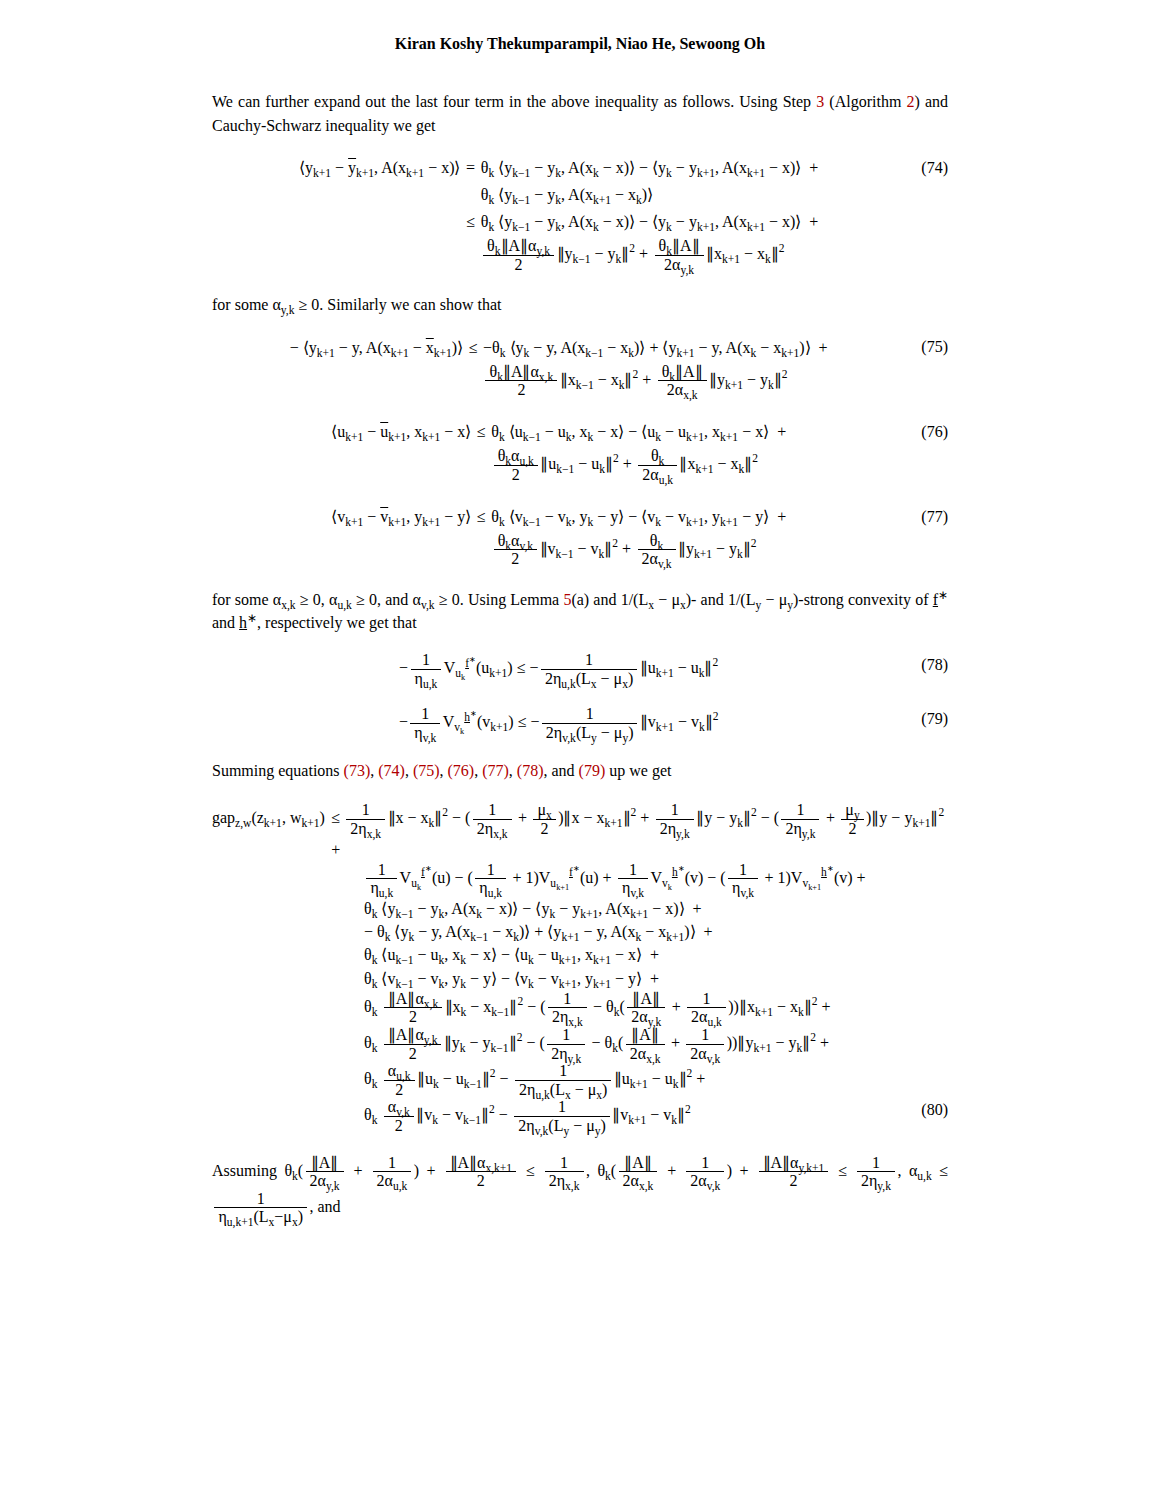Kiran Koshy Thekumparampil, Niao He, Sewoong Oh
We can further expand out the last four term in the above inequality as follows. Using Step 3 (Algorithm 2) and Cauchy-Schwarz inequality we get
⟨yk+1 − yk+1, A(xk+1 − x)⟩
=
θk ⟨yk−1 − yk, A(xk − x)⟩ − ⟨yk − yk+1, A(xk+1 − x)⟩ +
θk ⟨yk−1 − yk, A(xk+1 − xk)⟩
≤
θk ⟨yk−1 − yk, A(xk − x)⟩ − ⟨yk − yk+1, A(xk+1 − x)⟩ +
θk∥A∥αy,k 2∥yk−1 − yk∥2 + θk∥A∥2αy,k∥xk+1 − xk∥2
(74)
for some αy,k ≥ 0. Similarly we can show that
− ⟨yk+1 − y, A(xk+1 − xk+1)⟩
≤
−θk ⟨yk − y, A(xk−1 − xk)⟩ + ⟨yk+1 − y, A(xk − xk+1)⟩ +
θk∥A∥αx,k 2∥xk−1 − xk∥2 + θk∥A∥2αx,k∥yk+1 − yk∥2
(75)
⟨uk+1 − uk+1, xk+1 − x⟩
≤
θk ⟨uk−1 − uk, xk − x⟩ − ⟨uk − uk+1, xk+1 − x⟩ +
θkαu,k 2∥uk−1 − uk∥2 + θk 2αu,k∥xk+1 − xk∥2
(76)
⟨vk+1 − vk+1, yk+1 − y⟩
≤
θk ⟨vk−1 − vk, yk − y⟩ − ⟨vk − vk+1, yk+1 − y⟩ +
θkαv,k 2∥vk−1 − vk∥2 + θk 2αv,k∥yk+1 − yk∥2
(77)
for some αx,k ≥ 0, αu,k ≥ 0, and αv,k ≥ 0. Using Lemma 5(a) and 1/(Lx − μx)- and 1/(Ly − μy)-strong convexity of f∗ and h∗, respectively we get that
−1 ηu,k Vukf∗(uk+1) ≤ −12ηu,k(Lx − μx)∥uk+1 − uk∥2
(78)
−1 ηv,k Vvkh∗(vk+1) ≤ −12ηv,k(Ly − μy)∥vk+1 − vk∥2
(79)
Summing equations (73), (74), (75), (76), (77), (78), and (79) up we get
gapz,w(zk+1, wk+1)
≤ 12ηx,k∥x − xk∥2 − (12ηx,k + μx 2)∥x − xk+1∥2 + 12ηy,k∥y − yk∥2 − (12ηy,k + μy 2)∥y − yk+1∥2 +
1 ηu,k Vukf∗(u) − (1 ηu,k + 1)Vuk+1f∗(u) + 1 ηv,k Vvkh∗(v) − (1 ηv,k + 1)Vvk+1h∗(v) +
θk ⟨yk−1 − yk, A(xk − x)⟩ − ⟨yk − yk+1, A(xk+1 − x)⟩ +
− θk ⟨yk − y, A(xk−1 − xk)⟩ + ⟨yk+1 − y, A(xk − xk+1)⟩ +
θk ⟨uk−1 − uk, xk − x⟩ − ⟨uk − uk+1, xk+1 − x⟩ +
θk ⟨vk−1 − vk, yk − y⟩ − ⟨vk − vk+1, yk+1 − y⟩ +
θk ∥A∥αx,k 2∥xk − xk−1∥2 − (12ηx,k − θk(∥A∥2αy,k + 12αu,k))∥xk+1 − xk∥2 +
θk ∥A∥αy,k 2∥yk − yk−1∥2 − (12ηy,k − θk(∥A∥2αx,k + 12αv,k))∥yk+1 − yk∥2 +
θk αu,k 2∥uk − uk−1∥2 − 12ηu,k(Lx − μx)∥uk+1 − uk∥2 +
θk αv,k 2∥vk − vk−1∥2 − 12ηv,k(Ly − μy)∥vk+1 − vk∥2 (80)
Assuming θk(∥A∥2αy,k + 12αu,k) + ∥A∥αx,k+12 ≤ 12ηx,k, θk(∥A∥2αx,k + 12αv,k) + ∥A∥αy,k+12 ≤ 12ηy,k, αu,k ≤ 1 ηu,k+1(Lx−μx), and